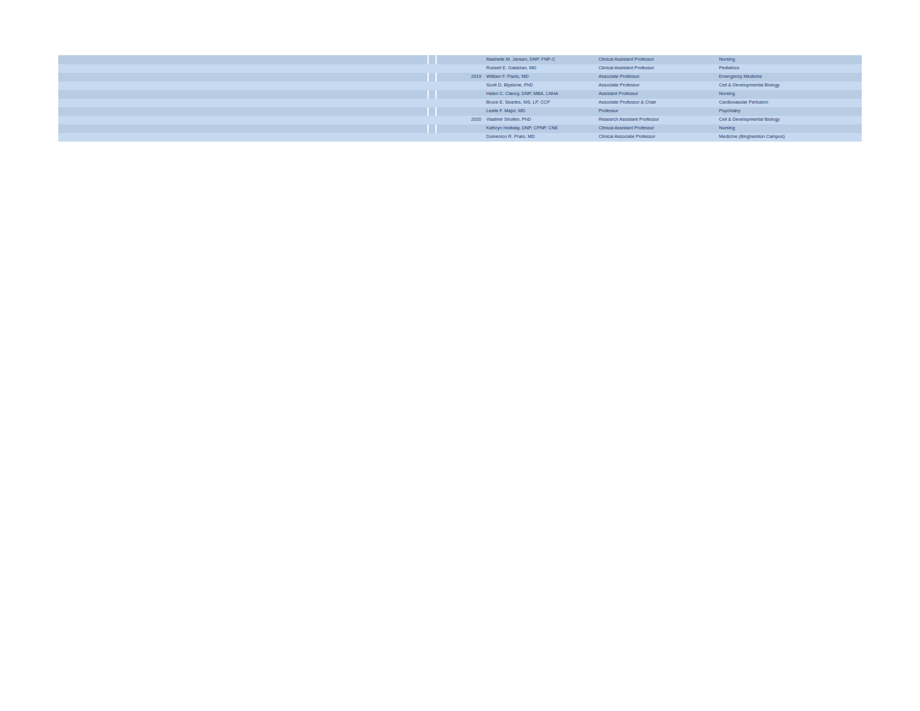| | | | | | | | | Mashelle M. Jansen, DNP, FNP-C | Clinical Assistant Professor | Nursing |
| | | | | | | | | Russell E. Galatzan, MD | Clinical Assistant Professor | Pediatrics |
| | | | | | | | 2019 | William F. Paolo, MD | Associate Professor | Emergency Medicine |
| | | | | | | | | Scott D. Blystone, PhD | Associate Professor | Cell & Developmental Biology |
| | | | | | | | | Helen C. Clancy, DNP, MBA, LNHA | Assistant Professor | Nursing |
| | | | | | | | | Bruce E. Searles, MS, LP, CCP | Associate Professor & Chair | Cardiovasular Perfusion |
| | | | | | | | | Leslie F. Major, MD | Professor | Psychiatry |
| | | | | | | | 2020 | Vladimir Sirotkin, PhD | Research Assistant Professor | Cell & Developmental Biology |
| | | | | | | | | Kathryn Holliday, DNP, CPNP, CNE | Clinical Assistant Professor | Nursing |
| | | | | | | | | Domenico R. Prato, MD | Clinical Associate Professor | Medicine (Binghamton Campus) |